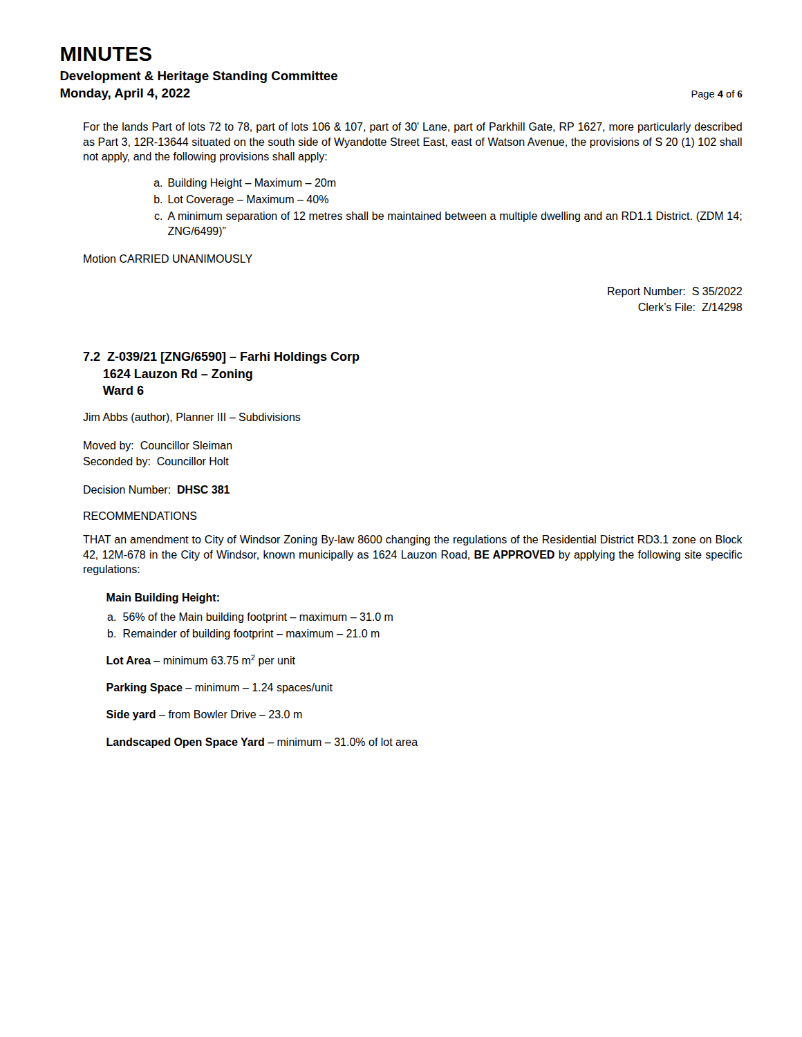MINUTES
Development & Heritage Standing Committee
Monday, April 4, 2022 Page 4 of 6
For the lands Part of lots 72 to 78, part of lots 106 & 107, part of 30' Lane, part of Parkhill Gate, RP 1627, more particularly described as Part 3, 12R-13644 situated on the south side of Wyandotte Street East, east of Watson Avenue, the provisions of S 20 (1) 102 shall not apply, and the following provisions shall apply:
Building Height – Maximum – 20m
Lot Coverage – Maximum – 40%
A minimum separation of 12 metres shall be maintained between a multiple dwelling and an RD1.1 District. (ZDM 14; ZNG/6499)”
Motion CARRIED UNANIMOUSLY
Report Number: S 35/2022
Clerk’s File: Z/14298
7.2 Z-039/21 [ZNG/6590] – Farhi Holdings Corp 1624 Lauzon Rd – Zoning Ward 6
Jim Abbs (author), Planner III – Subdivisions
Moved by: Councillor Sleiman
Seconded by: Councillor Holt
Decision Number: DHSC 381
RECOMMENDATIONS
THAT an amendment to City of Windsor Zoning By-law 8600 changing the regulations of the Residential District RD3.1 zone on Block 42, 12M-678 in the City of Windsor, known municipally as 1624 Lauzon Road, BE APPROVED by applying the following site specific regulations:
Main Building Height:
56% of the Main building footprint – maximum – 31.0 m
Remainder of building footprint – maximum – 21.0 m
Lot Area – minimum 63.75 m2 per unit
Parking Space – minimum – 1.24 spaces/unit
Side yard – from Bowler Drive – 23.0 m
Landscaped Open Space Yard – minimum – 31.0% of lot area